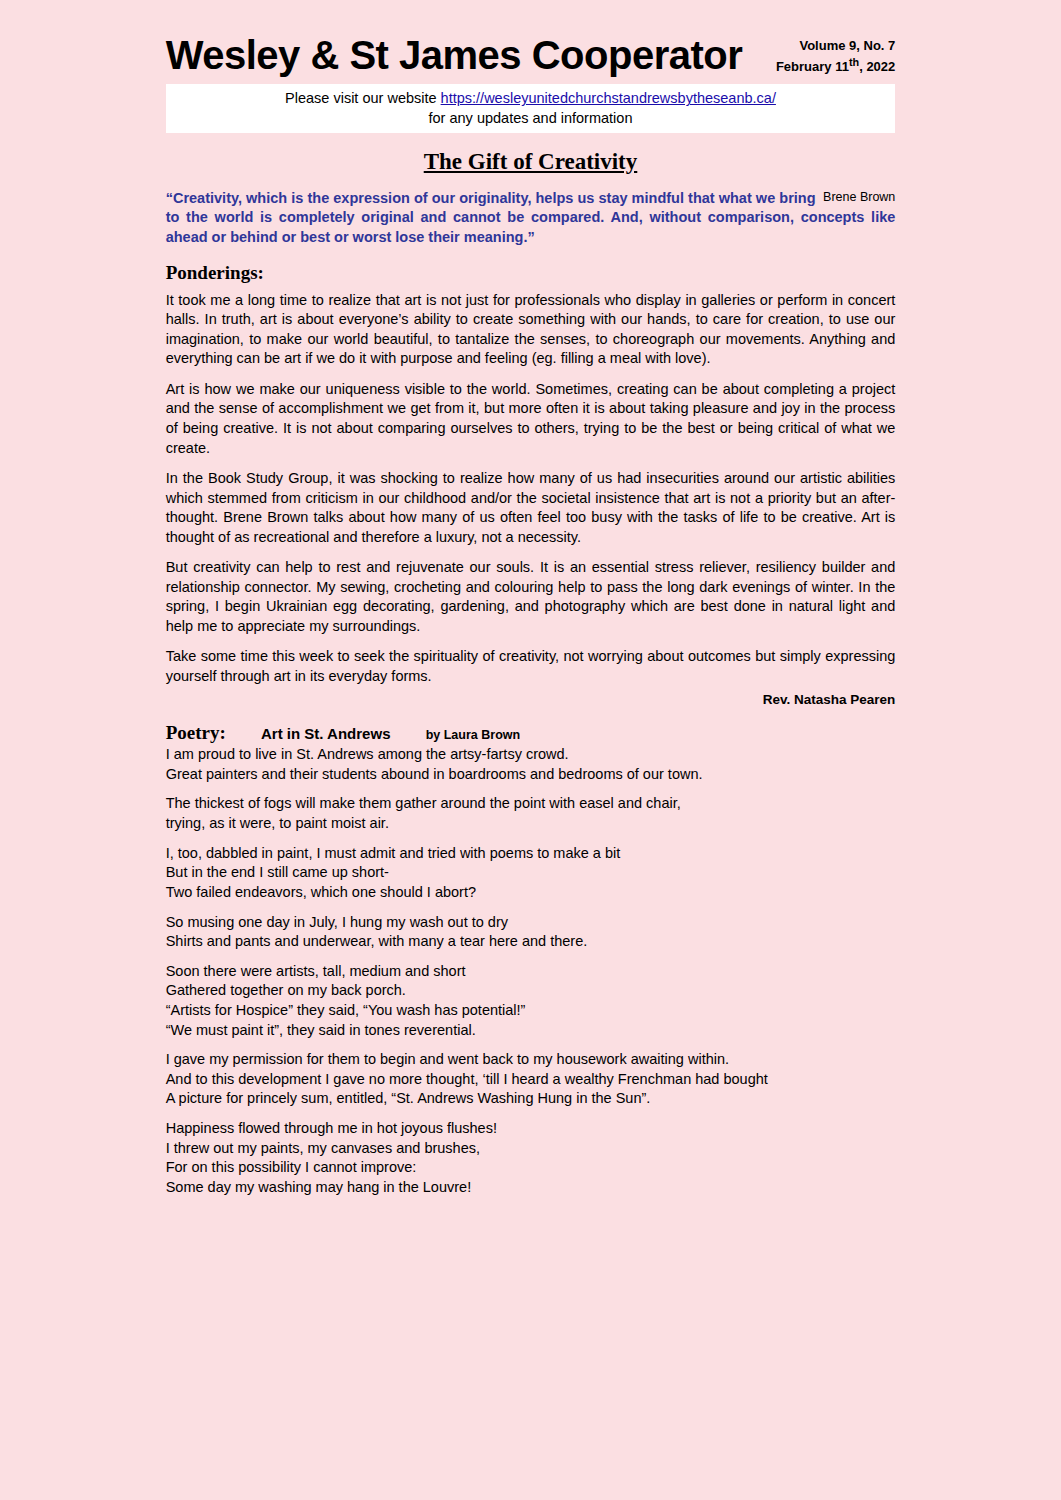Wesley & St James Cooperator
Volume 9, No. 7
February 11th, 2022
Please visit our website https://wesleyunitedchurchstandrewsbytheseanb.ca/
for any updates and information
The Gift of Creativity
Brene Brown “Creativity, which is the expression of our originality, helps us stay mindful that what we bring to the world is completely original and cannot be compared. And, without comparison, concepts like ahead or behind or best or worst lose their meaning.”
Ponderings:
It took me a long time to realize that art is not just for professionals who display in galleries or perform in concert halls. In truth, art is about everyone’s ability to create something with our hands, to care for creation, to use our imagination, to make our world beautiful, to tantalize the senses, to choreograph our movements. Anything and everything can be art if we do it with purpose and feeling (eg. filling a meal with love).
Art is how we make our uniqueness visible to the world. Sometimes, creating can be about completing a project and the sense of accomplishment we get from it, but more often it is about taking pleasure and joy in the process of being creative. It is not about comparing ourselves to others, trying to be the best or being critical of what we create.
In the Book Study Group, it was shocking to realize how many of us had insecurities around our artistic abilities which stemmed from criticism in our childhood and/or the societal insistence that art is not a priority but an after-thought. Brene Brown talks about how many of us often feel too busy with the tasks of life to be creative. Art is thought of as recreational and therefore a luxury, not a necessity.
But creativity can help to rest and rejuvenate our souls. It is an essential stress reliever, resiliency builder and relationship connector. My sewing, crocheting and colouring help to pass the long dark evenings of winter. In the spring, I begin Ukrainian egg decorating, gardening, and photography which are best done in natural light and help me to appreciate my surroundings.
Take some time this week to seek the spirituality of creativity, not worrying about outcomes but simply expressing yourself through art in its everyday forms.
Rev. Natasha Pearen
Poetry:
Art in St. Andrews by Laura Brown
I am proud to live in St. Andrews among the artsy-fartsy crowd.
Great painters and their students abound in boardrooms and bedrooms of our town.
The thickest of fogs will make them gather around the point with easel and chair,
trying, as it were, to paint moist air.
I, too, dabbled in paint, I must admit and tried with poems to make a bit
But in the end I still came up short-
Two failed endeavors, which one should I abort?
So musing one day in July, I hung my wash out to dry
Shirts and pants and underwear, with many a tear here and there.
Soon there were artists, tall, medium and short
Gathered together on my back porch.
“Artists for Hospice” they said, “You wash has potential!”
“We must paint it”, they said in tones reverential.
I gave my permission for them to begin and went back to my housework awaiting within.
And to this development I gave no more thought, ‘till I heard a wealthy Frenchman had bought
A picture for princely sum, entitled, “St. Andrews Washing Hung in the Sun”.
Happiness flowed through me in hot joyous flushes!
I threw out my paints, my canvases and brushes,
For on this possibility I cannot improve:
Some day my washing may hang in the Louvre!